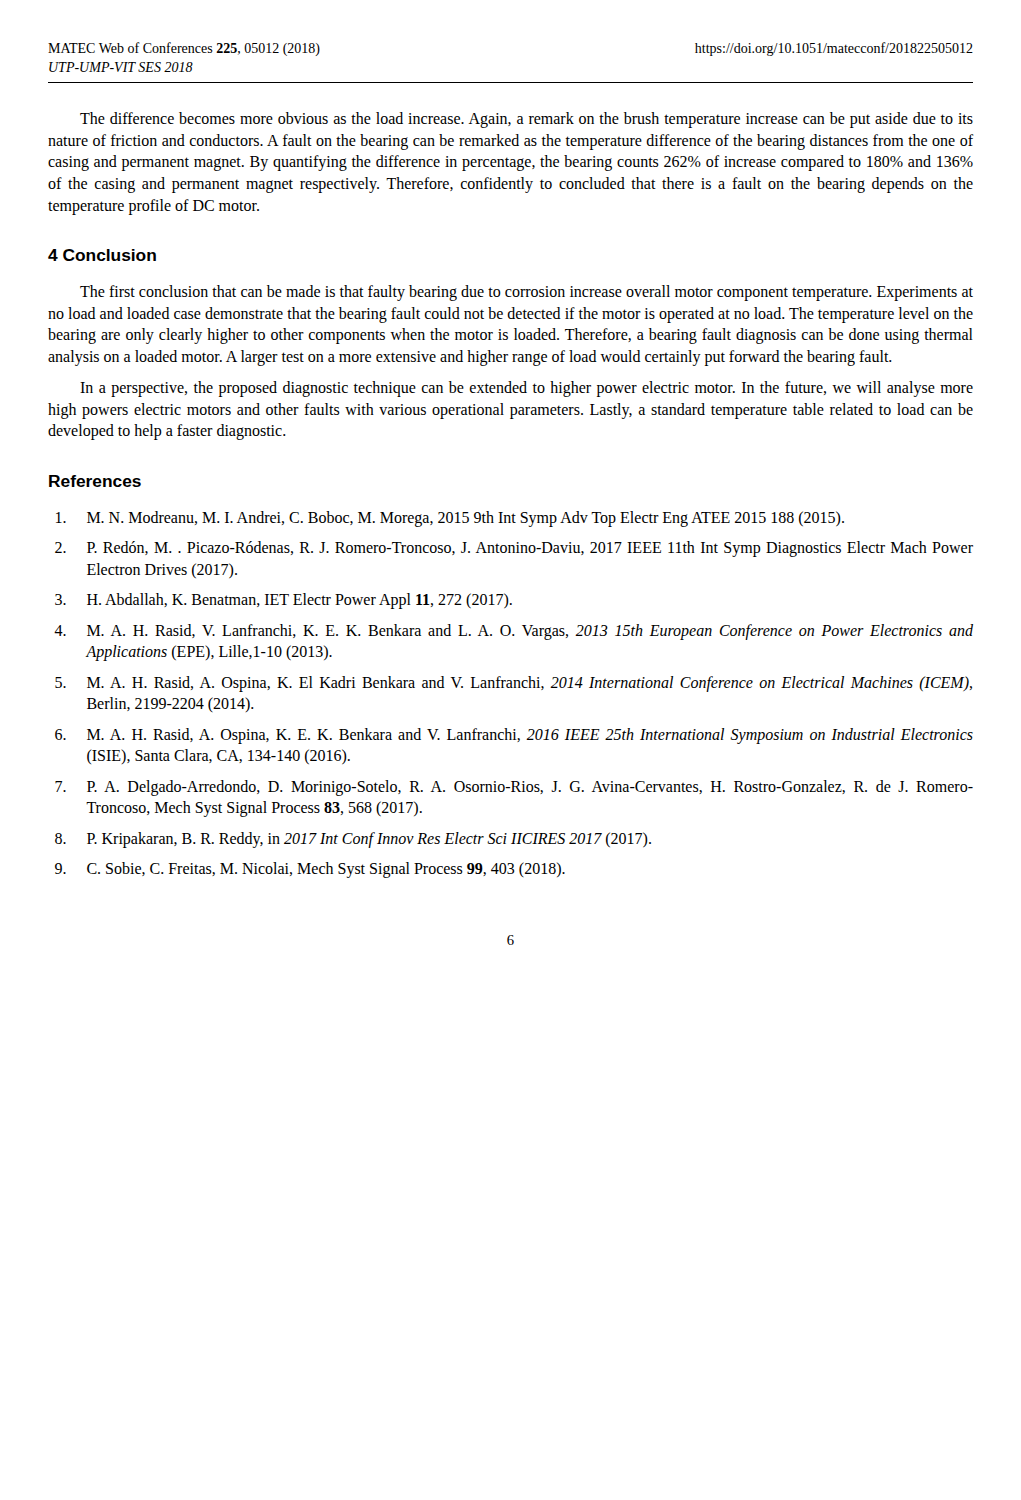MATEC Web of Conferences 225, 05012 (2018)
UTP-UMP-VIT SES 2018
https://doi.org/10.1051/matecconf/201822505012
The difference becomes more obvious as the load increase. Again, a remark on the brush temperature increase can be put aside due to its nature of friction and conductors. A fault on the bearing can be remarked as the temperature difference of the bearing distances from the one of casing and permanent magnet. By quantifying the difference in percentage, the bearing counts 262% of increase compared to 180% and 136% of the casing and permanent magnet respectively. Therefore, confidently to concluded that there is a fault on the bearing depends on the temperature profile of DC motor.
4 Conclusion
The first conclusion that can be made is that faulty bearing due to corrosion increase overall motor component temperature. Experiments at no load and loaded case demonstrate that the bearing fault could not be detected if the motor is operated at no load. The temperature level on the bearing are only clearly higher to other components when the motor is loaded. Therefore, a bearing fault diagnosis can be done using thermal analysis on a loaded motor. A larger test on a more extensive and higher range of load would certainly put forward the bearing fault.
In a perspective, the proposed diagnostic technique can be extended to higher power electric motor. In the future, we will analyse more high powers electric motors and other faults with various operational parameters. Lastly, a standard temperature table related to load can be developed to help a faster diagnostic.
References
M. N. Modreanu, M. I. Andrei, C. Boboc, M. Morega, 2015 9th Int Symp Adv Top Electr Eng ATEE 2015 188 (2015).
P. Redón, M. . Picazo-Ródenas, R. J. Romero-Troncoso, J. Antonino-Daviu, 2017 IEEE 11th Int Symp Diagnostics Electr Mach Power Electron Drives (2017).
H. Abdallah, K. Benatman, IET Electr Power Appl 11, 272 (2017).
M. A. H. Rasid, V. Lanfranchi, K. E. K. Benkara and L. A. O. Vargas, 2013 15th European Conference on Power Electronics and Applications (EPE), Lille,1-10 (2013).
M. A. H. Rasid, A. Ospina, K. El Kadri Benkara and V. Lanfranchi, 2014 International Conference on Electrical Machines (ICEM), Berlin, 2199-2204 (2014).
M. A. H. Rasid, A. Ospina, K. E. K. Benkara and V. Lanfranchi, 2016 IEEE 25th International Symposium on Industrial Electronics (ISIE), Santa Clara, CA, 134-140 (2016).
P. A. Delgado-Arredondo, D. Morinigo-Sotelo, R. A. Osornio-Rios, J. G. Avina-Cervantes, H. Rostro-Gonzalez, R. de J. Romero-Troncoso, Mech Syst Signal Process 83, 568 (2017).
P. Kripakaran, B. R. Reddy, in 2017 Int Conf Innov Res Electr Sci IICIRES 2017 (2017).
C. Sobie, C. Freitas, M. Nicolai, Mech Syst Signal Process 99, 403 (2018).
6